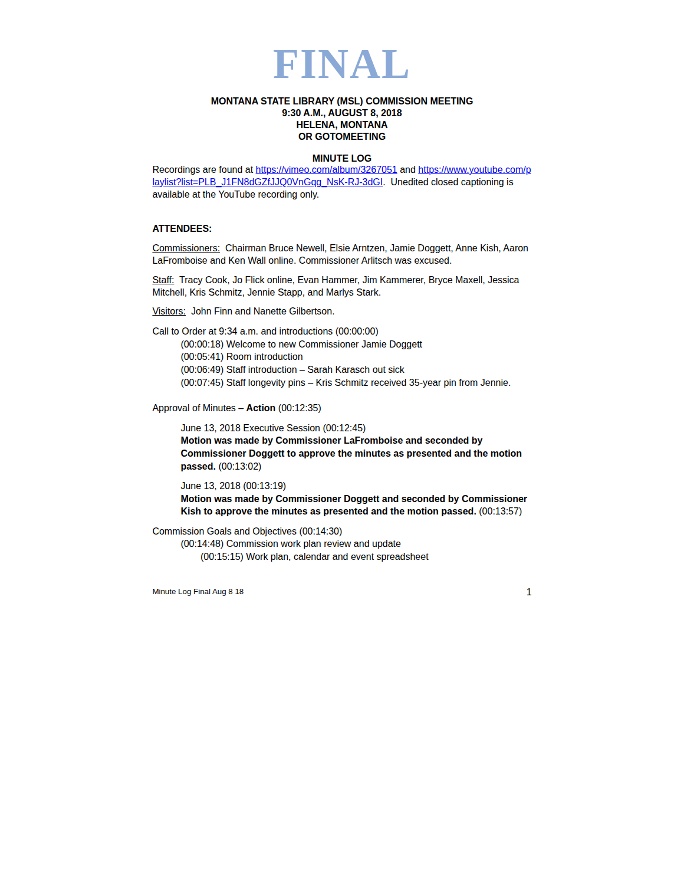FINAL
MONTANA STATE LIBRARY (MSL) COMMISSION MEETING
9:30 A.M., AUGUST 8, 2018
HELENA, MONTANA
OR GOTOMEETING
MINUTE LOG
Recordings are found at https://vimeo.com/album/3267051 and https://www.youtube.com/playlist?list=PLB_J1FN8dGZfJJQ0VnGqg_NsK-RJ-3dGI. Unedited closed captioning is available at the YouTube recording only.
ATTENDEES:
Commissioners: Chairman Bruce Newell, Elsie Arntzen, Jamie Doggett, Anne Kish, Aaron LaFromboise and Ken Wall online. Commissioner Arlitsch was excused.
Staff: Tracy Cook, Jo Flick online, Evan Hammer, Jim Kammerer, Bryce Maxell, Jessica Mitchell, Kris Schmitz, Jennie Stapp, and Marlys Stark.
Visitors: John Finn and Nanette Gilbertson.
Call to Order at 9:34 a.m. and introductions (00:00:00)
(00:00:18) Welcome to new Commissioner Jamie Doggett
(00:05:41) Room introduction
(00:06:49) Staff introduction – Sarah Karasch out sick
(00:07:45) Staff longevity pins – Kris Schmitz received 35-year pin from Jennie.
Approval of Minutes – Action (00:12:35)
June 13, 2018 Executive Session (00:12:45)
Motion was made by Commissioner LaFromboise and seconded by Commissioner Doggett to approve the minutes as presented and the motion passed. (00:13:02)
June 13, 2018 (00:13:19)
Motion was made by Commissioner Doggett and seconded by Commissioner Kish to approve the minutes as presented and the motion passed. (00:13:57)
Commission Goals and Objectives (00:14:30)
(00:14:48) Commission work plan review and update
(00:15:15) Work plan, calendar and event spreadsheet
Minute Log Final Aug 8 18 1